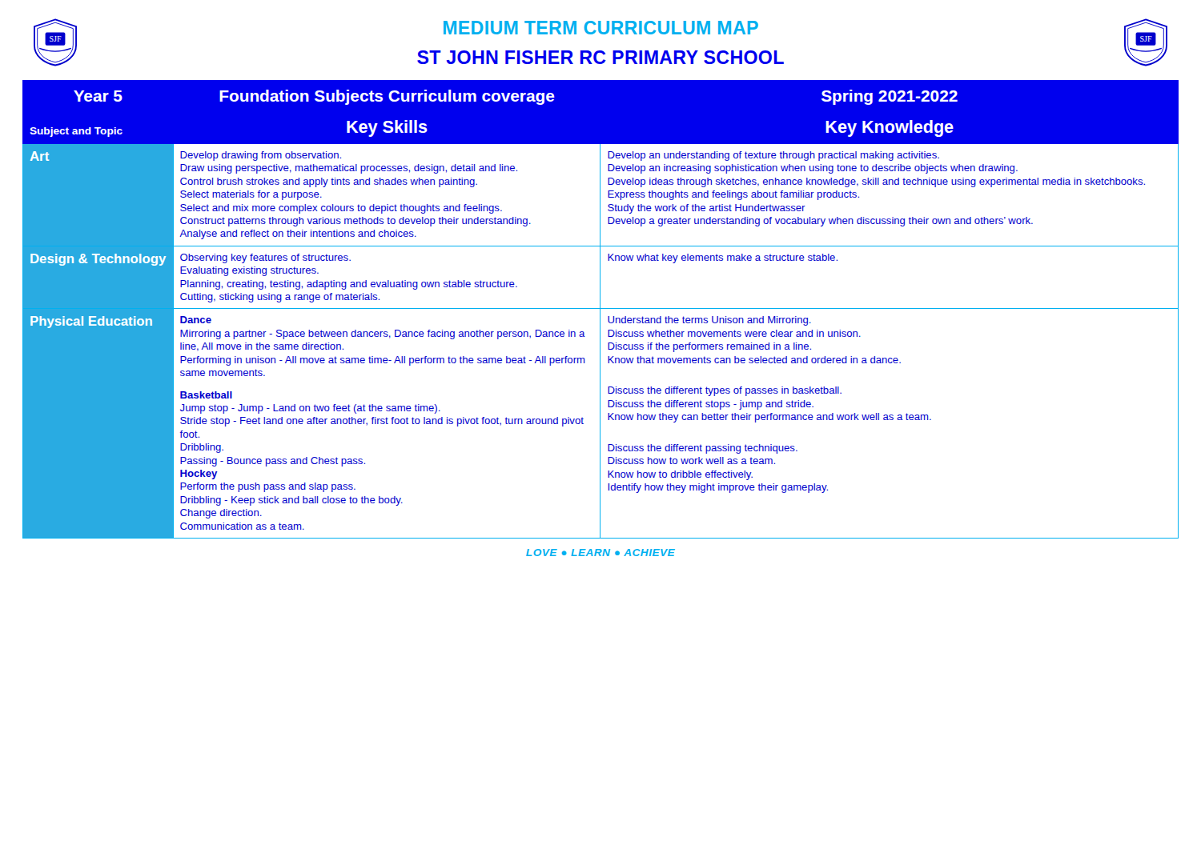SJF
SJF
MEDIUM TERM CURRICULUM MAP
ST JOHN FISHER RC PRIMARY SCHOOL
| Year 5 | Foundation Subjects Curriculum coverage | Spring 2021-2022 |
| Subject and Topic | Key Skills | Key Knowledge |
| Art | Develop drawing from observation. Draw using perspective, mathematical processes, design, detail and line. Control brush strokes and apply tints and shades when painting. Select materials for a purpose. Select and mix more complex colours to depict thoughts and feelings. Construct patterns through various methods to develop their understanding. Analyse and reflect on their intentions and choices. | Develop an understanding of texture through practical making activities. Develop an increasing sophistication when using tone to describe objects when drawing. Develop ideas through sketches, enhance knowledge, skill and technique using experimental media in sketchbooks. Express thoughts and feelings about familiar products. Study the work of the artist Hundertwasser Develop a greater understanding of vocabulary when discussing their own and others’ work. |
| Design & Technology | Observing key features of structures. Evaluating existing structures. Planning, creating, testing, adapting and evaluating own stable structure. Cutting, sticking using a range of materials. | Know what key elements make a structure stable. |
| Physical Education | Dance Mirroring a partner - Space between dancers, Dance facing another person, Dance in a line, All move in the same direction. Performing in unison - All move at same time- All perform to the same beat - All perform same movements. Basketball Jump stop - Jump - Land on two feet (at the same time). Stride stop - Feet land one after another, first foot to land is pivot foot, turn around pivot foot. Dribbling. Passing - Bounce pass and Chest pass. Hockey Perform the push pass and slap pass. Dribbling - Keep stick and ball close to the body. Change direction. Communication as a team. | Understand the terms Unison and Mirroring. Discuss whether movements were clear and in unison. Discuss if the performers remained in a line. Know that movements can be selected and ordered in a dance. Discuss the different types of passes in basketball. Discuss the different stops - jump and stride. Know how they can better their performance and work well as a team. Discuss the different passing techniques. Discuss how to work well as a team. Know how to dribble effectively. Identify how they might improve their gameplay. |
LOVE ● LEARN ● ACHIEVE